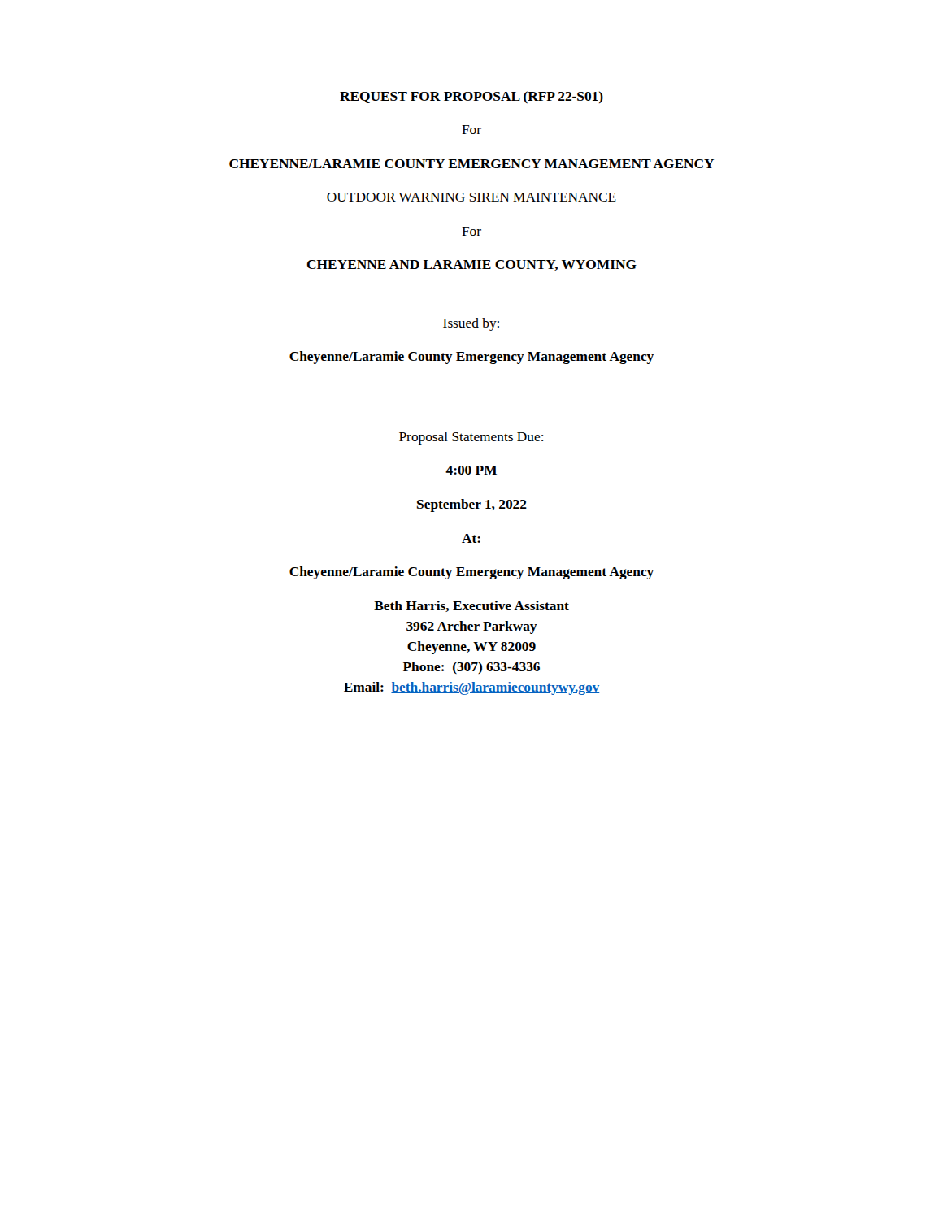REQUEST FOR PROPOSAL (RFP 22-S01)
For
CHEYENNE/LARAMIE COUNTY EMERGENCY MANAGEMENT AGENCY
OUTDOOR WARNING SIREN MAINTENANCE
For
CHEYENNE AND LARAMIE COUNTY, WYOMING
Issued by:
Cheyenne/Laramie County Emergency Management Agency
Proposal Statements Due:
4:00 PM
September 1, 2022
At:
Cheyenne/Laramie County Emergency Management Agency
Beth Harris, Executive Assistant
3962 Archer Parkway
Cheyenne, WY 82009
Phone: (307) 633-4336
Email: beth.harris@laramiecountywy.gov